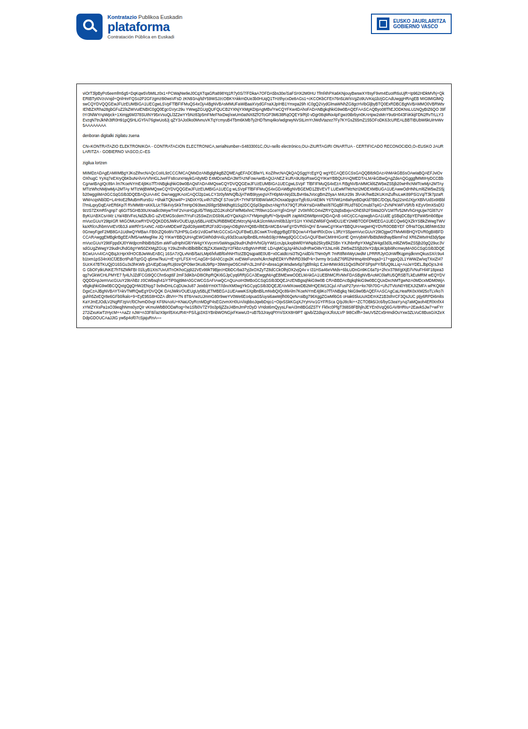Kontratazio Publikoa Euskadin
plataforma
Contratación Pública en Euskadi
Eusko Jaurlaritza
Gobierno Vasco
viOrT3lpByPo5eemfm5g5+DqKqw5VbMILz0x1+PCWajNw9eJ0CqXTqaGRa898Yq1R7y0S/7/FDkaA7OFDA5bs30e/SaFSHX2M0HU Tfmf4hPXa6KNjouyBwswXY8syF9vm4EuoIR6uUjR+Ip962HDkMVhj+QkERtBTyI0VzoVxjd+QnlHnrFQSo2P2GFzgmz8i0wsVFsD zKN93Aq/tdY59WSJzcOBKYAkkrnDUe3b0HUqQ1THzthycxDe8AGs1+cKCOKbCFEn76n5LW/sVgZo9UVKiq1bzjGCAdUwggHRAgEB MIGtMIGlMQswCQYDVQQGEwJFUzEUMBIGA1UECgwLSVpFTlBFIFMuQS4xOjA4BgNVBAsMMUFaWiBaaXVydGFnaXJpIHB1Ymxpa29h IC0gQ2VydGlmaWNhZG8gcHVibGljbyBTQ0ExRDBCBgNVBAMMO0VBRWtvIEhBZXRha28gbGFuZ2lsZWVuIENBIC0gQ0EgcGVyc29u YWwgZGUgQUFQUCB2YXNjYXMgKDIpAgMBv/YwCQYFKw4DAhoFADANBgkqhkiG9w0BAQEFAASCAQByo08ThEJODKNsLU1NQyBIZ6QO 39ftYr3NlWYApWpck+1Ximjg6M378SUtNY95xVsuQLl3Z2wYYbNz83p5mFMeFNxDwj/xwUm0atNX8ZfOToGP3M638RqOQEY9/Rj0 vDgr08qMNx4pFgwz0tbrbyn0KAHpw2sMnY9u6H043FiiKkijFDN2RvTrLLY3EvzqN7tnJkNh3tR0H91pQ5HLiGYfAi76gIwUo8Jj qZY3AJo0ko0MvnuVKTqYcmyuB4Tbm6KMbTy2HDTsmq4ko/wdgrwyNVStLimYrJWdVtazez7Fy7KYGsZ65mZ155OFoDK63cUREALBBTIBUbW6kUiHvWv5AAAAAAAA
denboran digitalki zigilatu zuena
CN=KONTRATAZIO ELEKTRONIKOA - CONTRATACION ELECTRONICA,serialNumber=S4833001C,OU=sello electrónico,OU=ZIURTAGIRI ONARTUA - CERTIFICADO RECONOCIDO,O=EUSKO JAURLARITZA - GOBIERNO VASCO,C=ES
zigilua lortzen
MIIMDzADAgEAMIIMBgYJKoZIhvcNAQcCoIIL9zCCC/MCAQMxDzANBglghkgBZQMEAgEFADCBlwYL KoZIhvcNAQkQAQSggYcEgYQ wgYECAQEGCSsGAQQB8zkDAzAhMAkGBSsOAwIaBQAEFJviOvOXhugC YyXq7eEXryQbKbuNAhAVVhHGLJveFFs8curxHaykGA8yMD E4MDcwNDA3MTAzNFowAwIBAQIJANEZ kURA9U8joRswGQYIKwYBBQUHAQMEDTALMAkGBwQAgZdeAQGgggfMMIIHyDCCBbCgAwIBAgIQc89A lm7KoeNYmE4j9Ko7fTANBgkqhkiG9w0BAQsFADA4MQswCQYDVQQGEwJFUzEUMBIGA1UECgwLSVpF TlBFIFMuQS4xEzA RBgNVBAMMCkl6ZW5wZS5jb20wHhcNMTcwMjA2MTAyMTIzWhcNMjIwMjA2MTAy MTIzWjBWMQswCQYDVQQGEwJFUzEUMBIGA1UECg wLSVpFTlBFIFMuQS4xGDAWBgNVBGEMD1ZBVEVT LUEwMTMzNzI2MDEXMBUGA1UEAwwOdHNhLml6ZW5wZS5jb20wggIiMA0GCSqGSIb3DQEBAQUAA4IC DwAwggIKAoICAQCl2p1wLCY3z0ylWNQfbJjATWB9IyyegVATH0pMANrjd3LBvH9aJVocgBmZ0yaA M4Ur29s 3hAiK/hwB2KUKmZufhuLwK89PSi1Vq/T3k7pzaRWMAcqsNbl3D+L4HIoE2fMuBmRurs5U +6hakTQkzw4P+1NDiXY0Lv4h7IZhQf S7osr1R+7YNF5Fl0BW/aMChOsxa0pgtceTyjfc6UAkEtkN Y6Ti/Wt1m8ahyeBDqKld7BBC/DOpL/5q22sn0JXjyrXBlVUdSx9IBbll7miLqxyDqEAirER6Kp7l RVMM8t+sKKlLUcT6k4VySKkTmHpO93tws26lIlgz5BMdNg81Sq2DCQSpl3igsbvzANgYhX79QTJRxkYsiDAMlheI/87lGqBF/RUdT6DCmubl7q4G+ZVNPKWFV5R/b KEyV0mX5sDfJ9zzS7ZXmRfAgnp7 q6GIT5GHB30UXnadic0WywTmF2VAsHGgUi5/TiWpJZG2KohGFWfM6xhnC7Rl9vn1GceIYgfAGHyF 2V0IrhfICO4viZRYQ2tq5sBxjvAOhE6h2F5Wa2O/V1M7fV52MVhGHgUjw7Gl87UYByKUABXCsAMz LYa/4BtVFeLNdZkJbG uZVEMG5cdem7IYuFc25SwZzcDSb9LeDYQaXq2rA7YMpmg8yR/+0jvIpvdR zapMXDtW8pnnIQIDAQAB o4ICrjCCAqowgbAGA1UdE gSBqDCBpYEPaW5mb0BpemVucGUuY29tpIGR MIGOMUcwRYDVQQKDD5JWkVOUEUgUy5BLiAtIENJRiBBMDEzMzcyNjAtUk1lcmMuVml0b3JpYS1H YXN0ZWl6IFQxMDU1IEY2MiBTODFDMEEGA1UECQw6QXZkYSBkZWwgTWVkaXRlcnJhbmVvIEV0b3Ji aWRlYSAxNC AtIDAxMDEwIFZpdG9yaWEtR2FzdGVpejAOBgNVHQ8BAf8EBAMCB4AwFgYDVR0lAQH/ BAwwCgYIKwYBBQUHAwgwHQYDVR0OBBYEF OfHaTOpL9BhMn53Iz0GnwyFgeF2MB8GA1UdIwQYMBaA FB0cZQ6o8iV7tJHP5LGx5r1VdGwFMcGCCsGAQUFBwELBCswKTAnBggrBgEFBQcwA4YbaHR0cDov L3RzYS5pemVucGUuY29tOjgwOTMvMIIBHQYDVR0gBIIBFDCCARAwggEMBgkrBgEEAfM5AwMwgf4w JQ YIKwYBBQUHAgEWGWh0dHA6Ly93d3cuaXplbnBlLmNvbS9jcHMwgdQGCCsGAQUFBwICMIHHGoHE QmVybWVlbiBtdWdhayBlemFnd XR6ZWtvIHd3dy5pemVucGUuY29tIFppdXJ0YWdpcmlhbiBrb25m aWFudHphIGl6YW4gYXVycmV0aWsga29udHJhdHVhIGlyYWt1cnJpLkxpbWl0YWNpb25lcyBkZSBn YXJhbnRpYXMgZW4gd3d3Lml6ZW5wZS5jb20gQ29uc3VsdGUgZWwgY29udHJhdG8gYW50ZXMgZGUg Y29uZmlhciBlbiBlbCBjZXJ0aWZpY2FkbzAzBgNVHR8E LDAqMCigJqAkhiJodHRwOi8vY3JsLml6 ZW5wZS5jb20vY2dpLWJpbi9hcmwyMA0GCSqGSIb3DQEBCwUAA4ICAQBqJcHprXlHOCBJwWuEABCj 16SA7zQLvNnB/5azLMp6fxfutBf6xhNHTozZBQsqpa8E0UB+x0Catdtcrsi3TsQAidD/icTNm0yR 7mR8fM4WyUwdM LPRRRJyIOJnWffKqpmjdknmQkusSX/c9u4b1txm1pS34nXtCfJEBcrtPubTqzGQ q5mw7kuU+rE+gYLFSX+rCAqG8+SdA0Ccgv2K xvEWeFunzehUkrcNqhEDkYVfNhRD39df+k+3vrmy br1ubZ76Rl2NHmq4tn0Peqa3+17+ggoQ2L1YWWZw/vqTXxiZI47SUcK47BTKUQjO16SGu3s3hKW9 g3AIEpEoayRUj9zeQPO9er3Ku8iJ9Rp+39WmjwO5CmiPA3L2mFd+vbrea1gKWsdwtv6p7gBfmlq1 EJeHMWck91SQxSfNOFSPpsPY/bfUQ9LLiq+AoJeYDELJbpOjcsJr4iG GbOFytkUNKE7hT6ZMkFBI 01lLyB1XIs7UvUtTnOKhoCjq922VEv99kT9BjecHDbDCrba37yj3xOXZyTZ8dCCkOlhjOX2vjQ4v v t31HSa46eVMds+6bLUDnGn9KC6aTp+2hcv37tM/gtXjE//VNuFHl4F18pea3qg7vGkWCHLPMYE7 fy4LhJZdFCGt9QCChn5ogt6f 2mF3diKbAD8IOhpRQKI6GJpCyq6RRjGCA3EwggNtAgEBMEwwODELMAkGA1UEBhMCRVMxFDASBgNVBAoMC0laRU5QRSBTLkEuMRM wEQYDVQQDDApJemVucGUuY29tAhBz z0CWbsqh41iYTiP0qjt9MA0GCWCGSAFIAwQCAQUAoIH3MBoGCSqGSIb3DQEJAzENBgsqhkiG9w0B CRABBDAcBgkqhkiG9w0BCQUxDxcNMTgwNzA0MDcxMDM0WjAvBgkqhkiG9w0BCQQxIgQgQHW2ENyg7 bv9vDmLCqDUwJu87 JeixbbYmtXT//dxvXM0wgYkGCyqGSIb3DQEJEAIvMXoweDB2MHQEIM13Cjul AFusP27ynn+kx76h70G+UhJTVtoN0Y8EXJIZMFA wPKQ6MDgxCzAJBgNVBAYTAkVTMRQwEgYDVQQK DAtJWkVOUEUgUy5BLjETMBEGA1UEAwwKSXplbnBlLmNvbQIQc89Alm7KoeNYmE4j9Ko7fTANBgkq hkiG9w0BAQEFAASCAgCaLHeaRK0xXM25oTLVko7iguhh5ZeEQr8e6GFb0/kalo+9+EyE95S8HOZA dltVH+7N 8T8ArwzUJmmG80r9weYV0We6Eo4puaS5/uysi6awWjlh06QeNAsiBg796XggZGwMl6G6 oHak65luUuXDEmXZ1B3sfnrCF3QsJUC ptjy6RPDi6mltsKaYJmEJOdLV2NgRFzpVcf0ChvmD0vgI KF6NAoIU+KNaUOyRcnMDgP4sEGzvmXH0UA/iIqbboJqwbDsjo1+OijvSSkKGqXJYyHAv1GYFRSca Q/pJ8c/ki++ZCTOBk5/Jc6/byG3eaYyAq7aMQaoh4ERlXnfX4xYMZYXsPa1sO39eqjhNms0yzQIr vKmuiWbB0ODaRog+he1Sfti0V7ZY0o3p6jZZeJ4BmJrnPzDyD VHdot6mQyysLFwAI3m8BGdZSTY Fkfxc0PfgT3ti8S8FBhjlnJEYEn0VqQ6GAV8HRIu+2EavkSJw7+wFYr272iZxuKwTzHycM++AaZz nJW+n33F8//azX9prIl5XxUR4t+PS/Ljp3XSYBnbWONGjxFKwwU3+uB7b3JrayqPtYn/SXX8H9PT qpvb/Z2dsgnXJfoULVP 9I8Cxlfh+3wUV5ZCx5HmdiOuYxw3ZLVuC8BusGiXZeXDdpGDOUCAaJJtG yw5p4of07cSjajuRnA==